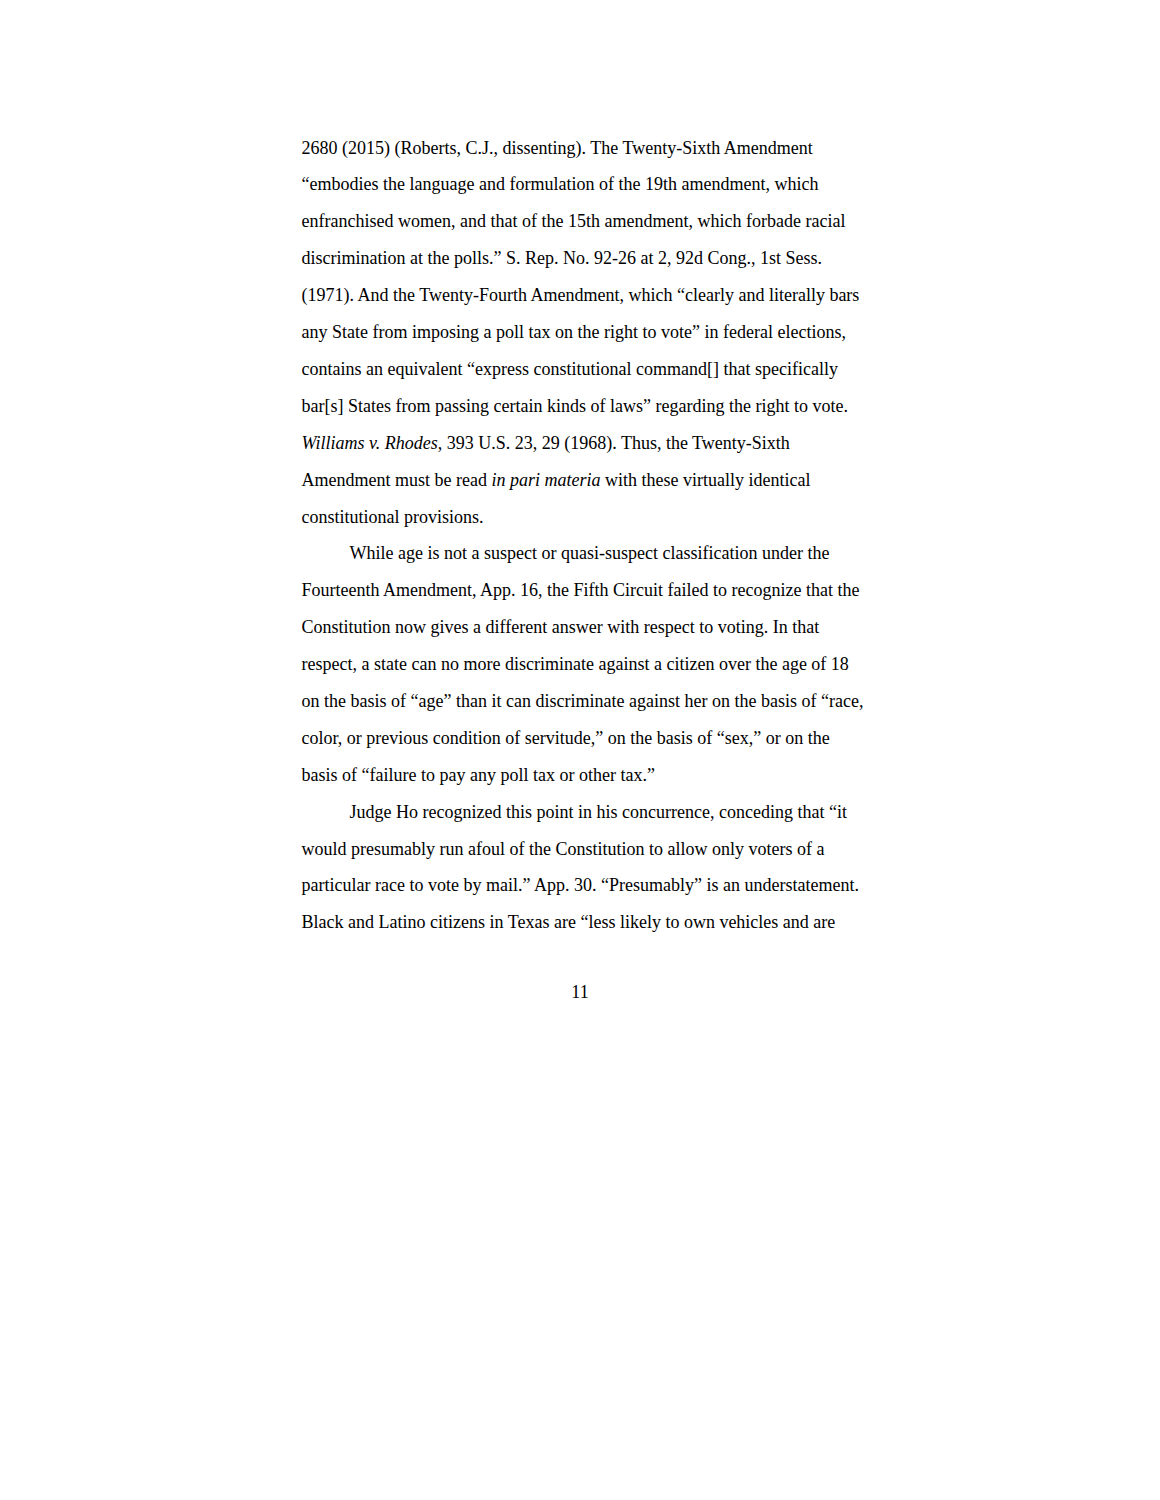2680 (2015) (Roberts, C.J., dissenting). The Twenty-Sixth Amendment “embodies the language and formulation of the 19th amendment, which enfranchised women, and that of the 15th amendment, which forbade racial discrimination at the polls.” S. Rep. No. 92-26 at 2, 92d Cong., 1st Sess. (1971). And the Twenty-Fourth Amendment, which “clearly and literally bars any State from imposing a poll tax on the right to vote” in federal elections, contains an equivalent “express constitutional command[] that specifically bar[s] States from passing certain kinds of laws” regarding the right to vote. Williams v. Rhodes, 393 U.S. 23, 29 (1968). Thus, the Twenty-Sixth Amendment must be read in pari materia with these virtually identical constitutional provisions.
While age is not a suspect or quasi-suspect classification under the Fourteenth Amendment, App. 16, the Fifth Circuit failed to recognize that the Constitution now gives a different answer with respect to voting. In that respect, a state can no more discriminate against a citizen over the age of 18 on the basis of “age” than it can discriminate against her on the basis of “race, color, or previous condition of servitude,” on the basis of “sex,” or on the basis of “failure to pay any poll tax or other tax.”
Judge Ho recognized this point in his concurrence, conceding that “it would presumably run afoul of the Constitution to allow only voters of a particular race to vote by mail.” App. 30. “Presumably” is an understatement. Black and Latino citizens in Texas are “less likely to own vehicles and are
11